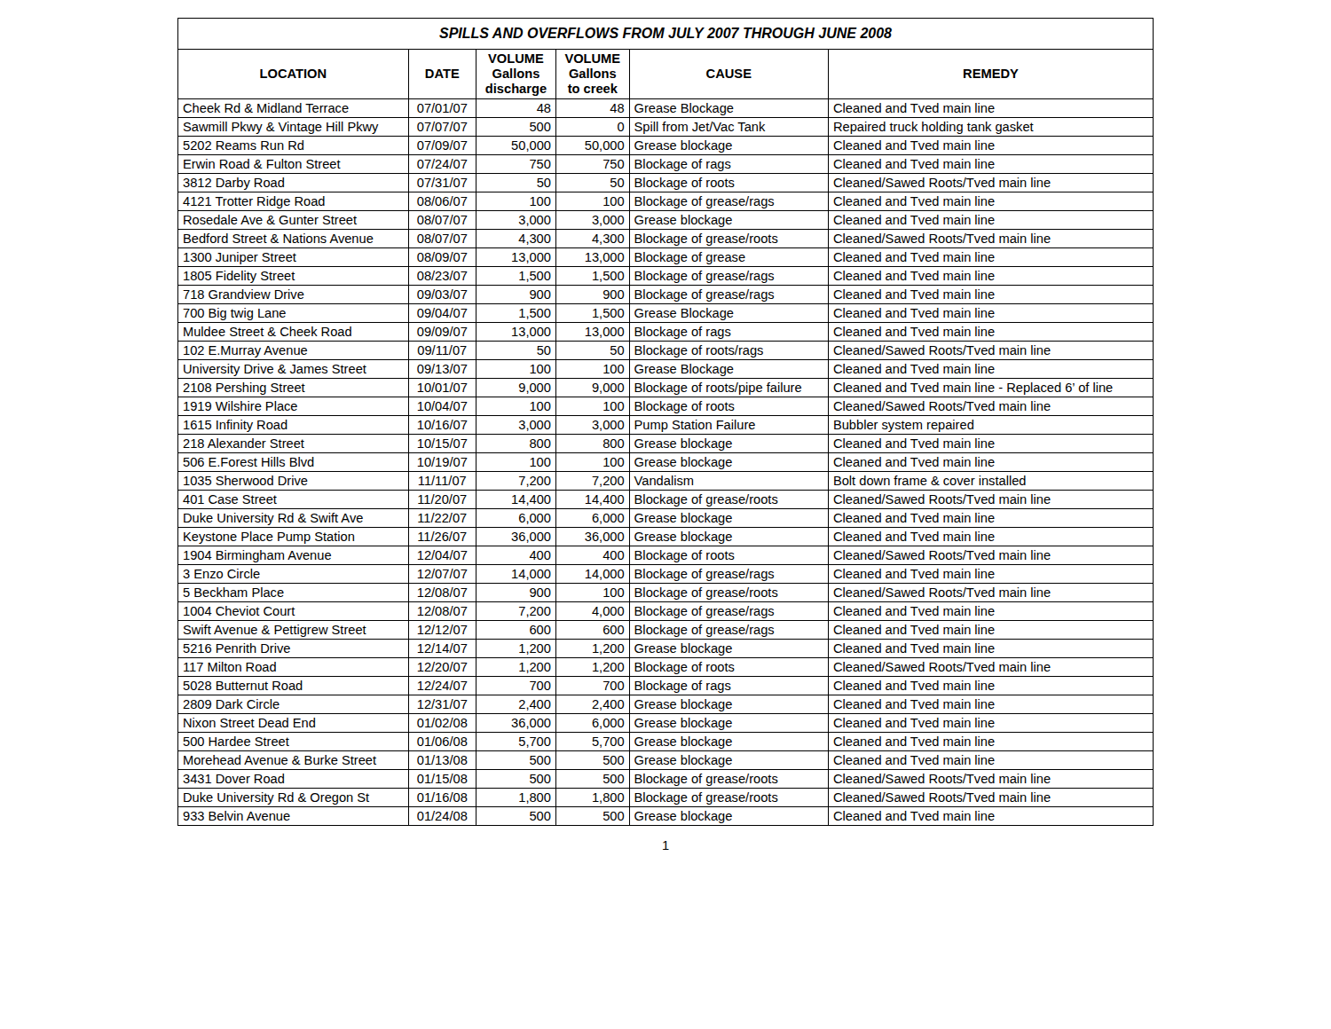SPILLS AND OVERFLOWS FROM JULY 2007 THROUGH JUNE 2008
| LOCATION | DATE | VOLUME Gallons discharge | VOLUME Gallons to creek | CAUSE | REMEDY |
| --- | --- | --- | --- | --- | --- |
| Cheek Rd & Midland Terrace | 07/01/07 | 48 | 48 | Grease Blockage | Cleaned and Tved main line |
| Sawmill Pkwy & Vintage Hill Pkwy | 07/07/07 | 500 | 0 | Spill from Jet/Vac Tank | Repaired truck holding tank gasket |
| 5202 Reams Run Rd | 07/09/07 | 50,000 | 50,000 | Grease blockage | Cleaned and Tved main line |
| Erwin Road & Fulton Street | 07/24/07 | 750 | 750 | Blockage of rags | Cleaned and Tved main line |
| 3812 Darby Road | 07/31/07 | 50 | 50 | Blockage of roots | Cleaned/Sawed Roots/Tved main line |
| 4121 Trotter Ridge Road | 08/06/07 | 100 | 100 | Blockage of grease/rags | Cleaned and Tved main line |
| Rosedale Ave & Gunter Street | 08/07/07 | 3,000 | 3,000 | Grease blockage | Cleaned and Tved main line |
| Bedford Street & Nations Avenue | 08/07/07 | 4,300 | 4,300 | Blockage of grease/roots | Cleaned/Sawed Roots/Tved main line |
| 1300 Juniper Street | 08/09/07 | 13,000 | 13,000 | Blockage of grease | Cleaned and Tved main line |
| 1805 Fidelity Street | 08/23/07 | 1,500 | 1,500 | Blockage of grease/rags | Cleaned and Tved main line |
| 718 Grandview Drive | 09/03/07 | 900 | 900 | Blockage of grease/rags | Cleaned and Tved main line |
| 700 Big twig Lane | 09/04/07 | 1,500 | 1,500 | Grease Blockage | Cleaned and Tved main line |
| Muldee Street & Cheek Road | 09/09/07 | 13,000 | 13,000 | Blockage of rags | Cleaned and Tved main line |
| 102 E.Murray Avenue | 09/11/07 | 50 | 50 | Blockage of roots/rags | Cleaned/Sawed Roots/Tved main line |
| University Drive & James Street | 09/13/07 | 100 | 100 | Grease Blockage | Cleaned and Tved main line |
| 2108 Pershing Street | 10/01/07 | 9,000 | 9,000 | Blockage of roots/pipe failure | Cleaned and Tved main line - Replaced 6’ of line |
| 1919 Wilshire Place | 10/04/07 | 100 | 100 | Blockage of roots | Cleaned/Sawed Roots/Tved main line |
| 1615 Infinity Road | 10/16/07 | 3,000 | 3,000 | Pump Station Failure | Bubbler system repaired |
| 218 Alexander Street | 10/15/07 | 800 | 800 | Grease blockage | Cleaned and Tved main line |
| 506 E.Forest Hills Blvd | 10/19/07 | 100 | 100 | Grease blockage | Cleaned and Tved main line |
| 1035 Sherwood Drive | 11/11/07 | 7,200 | 7,200 | Vandalism | Bolt down frame & cover installed |
| 401 Case Street | 11/20/07 | 14,400 | 14,400 | Blockage of grease/roots | Cleaned/Sawed Roots/Tved main line |
| Duke University Rd & Swift Ave | 11/22/07 | 6,000 | 6,000 | Grease blockage | Cleaned and Tved main line |
| Keystone Place Pump Station | 11/26/07 | 36,000 | 36,000 | Grease blockage | Cleaned and Tved main line |
| 1904 Birmingham Avenue | 12/04/07 | 400 | 400 | Blockage of roots | Cleaned/Sawed Roots/Tved main line |
| 3 Enzo Circle | 12/07/07 | 14,000 | 14,000 | Blockage of grease/rags | Cleaned and Tved main line |
| 5 Beckham Place | 12/08/07 | 900 | 100 | Blockage of grease/roots | Cleaned/Sawed Roots/Tved main line |
| 1004 Cheviot Court | 12/08/07 | 7,200 | 4,000 | Blockage of grease/rags | Cleaned and Tved main line |
| Swift Avenue & Pettigrew Street | 12/12/07 | 600 | 600 | Blockage of grease/rags | Cleaned and Tved main line |
| 5216 Penrith Drive | 12/14/07 | 1,200 | 1,200 | Grease blockage | Cleaned and Tved main line |
| 117 Milton Road | 12/20/07 | 1,200 | 1,200 | Blockage of roots | Cleaned/Sawed Roots/Tved main line |
| 5028 Butternut Road | 12/24/07 | 700 | 700 | Blockage of rags | Cleaned and Tved main line |
| 2809 Dark Circle | 12/31/07 | 2,400 | 2,400 | Grease blockage | Cleaned and Tved main line |
| Nixon Street Dead End | 01/02/08 | 36,000 | 6,000 | Grease blockage | Cleaned and Tved main line |
| 500 Hardee Street | 01/06/08 | 5,700 | 5,700 | Grease blockage | Cleaned and Tved main line |
| Morehead Avenue & Burke Street | 01/13/08 | 500 | 500 | Grease blockage | Cleaned and Tved main line |
| 3431 Dover Road | 01/15/08 | 500 | 500 | Blockage of grease/roots | Cleaned/Sawed Roots/Tved main line |
| Duke University Rd & Oregon St | 01/16/08 | 1,800 | 1,800 | Blockage of grease/roots | Cleaned/Sawed Roots/Tved main line |
| 933 Belvin Avenue | 01/24/08 | 500 | 500 | Grease blockage | Cleaned and Tved main line |
1